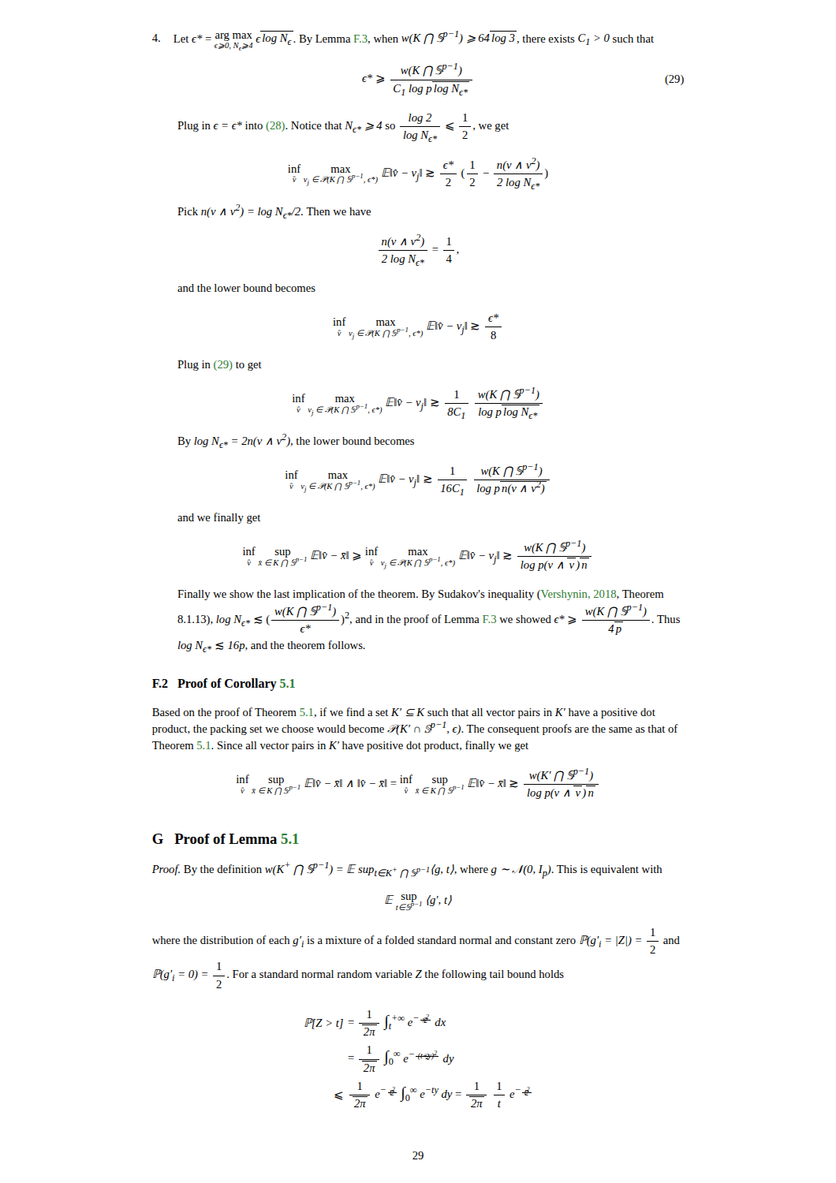4. Let ϵ* = arg max ϵ⩾0, Nϵ⩾4 ϵlog Nϵ. By Lemma F.3, when w(K ⋂ 𝕊p−1) ⩾ 64 log 3, there exists C1 > 0 such that
ϵ* ⩾ w(K ⋂ 𝕊p−1) C1 log p log Nϵ*
(29)
Plug in ϵ = ϵ* into (28). Notice that Nϵ* ⩾ 4 so log 2 log Nϵ* ⩽ 12, we get
inf v̂ max vj ∈ 𝒫(K ⋂ 𝕊p−1, ϵ*) 𝔼‖v̂ − vj‖ ≳ ϵ*2 (12 − n(ν ∧ ν2) 2 log Nϵ*)
Pick n(ν ∧ ν2) = log Nϵ*/2. Then we have
n(ν ∧ ν2) 2 log Nϵ* = 14,
and the lower bound becomes
inf v̂ max vj ∈ 𝒫(K ⋂ 𝕊p−1, ϵ*) 𝔼‖v̂ − vj‖ ≳ ϵ*8
Plug in (29) to get
inf v̂ max vj ∈ 𝒫(K ⋂ 𝕊p−1, ϵ*) 𝔼‖v̂ − vj‖ ≳ 18C1 w(K ⋂ 𝕊p−1) log p log Nϵ*
By log Nϵ* = 2n(ν ∧ ν2), the lower bound becomes
inf v̂ max vj ∈ 𝒫(K ⋂ 𝕊p−1, ϵ*) 𝔼‖v̂ − vj‖ ≳ 116C1 w(K ⋂ 𝕊p−1) log p n(ν ∧ ν2)
and we finally get
inf v̂ sup x̄ ∈ K ⋂ 𝕊p−1 𝔼‖v̂ − x̄‖ ⩾ inf v̂ max vj ∈ 𝒫(K ⋂ 𝕊p−1, ϵ*) 𝔼‖v̂ − vj‖ ≳ w(K ⋂ 𝕊p−1) log p(ν ∧ ν) n
Finally we show the last implication of the theorem. By Sudakov's inequality (Vershynin, 2018, Theorem 8.1.13), log Nϵ* ≲ (w(K ⋂ 𝕊p−1) ϵ*)2, and in the proof of Lemma F.3 we showed ϵ* ⩾ w(K ⋂ 𝕊p−1) 4 p. Thus log Nϵ* ≲ 16p, and the theorem follows.
F.2 Proof of Corollary 5.1
Based on the proof of Theorem 5.1, if we find a set K′ ⊆ K such that all vector pairs in K′ have a positive dot product, the packing set we choose would become 𝒫(K′ ∩ 𝕊p−1, ϵ). The consequent proofs are the same as that of Theorem 5.1. Since all vector pairs in K′ have positive dot product, finally we get
inf v̂ sup x̄ ∈ K ⋂ 𝕊p−1 𝔼‖v̂ − x̄‖ ∧ ‖v̂ − x̄‖ = inf v̂ sup x̄ ∈ K ⋂ 𝕊p−1 𝔼‖v̂ − x̄‖ ≳ w(K′ ⋂ 𝕊p−1) log p(ν ∧ ν) n
G Proof of Lemma 5.1
Proof. By the definition w(K+ ⋂ 𝕊p−1) = 𝔼 supt∈K+ ⋂ 𝕊p−1⟨g, t⟩, where g ∼ 𝒩(0, Ip). This is equivalent with
𝔼 sup t∈𝕊p−1 ⟨g′, t⟩
where the distribution of each g′i is a mixture of a folded standard normal and constant zero ℙ(g′i = |Z|) = 12 and ℙ(g′i = 0) = 12. For a standard normal random variable Z the following tail bound holds
| ℙ[Z > t] | = 1 2π ∫ t +∞ e − x 2 2 dx |
| | = 1 2π ∫ 0 ∞ e − (t+y) 2 2 dy |
| ⩽ | 1 2π e − t 2 2 ∫ 0 ∞ e −ty dy = 1 2π 1 t e − t 2 2 |
29